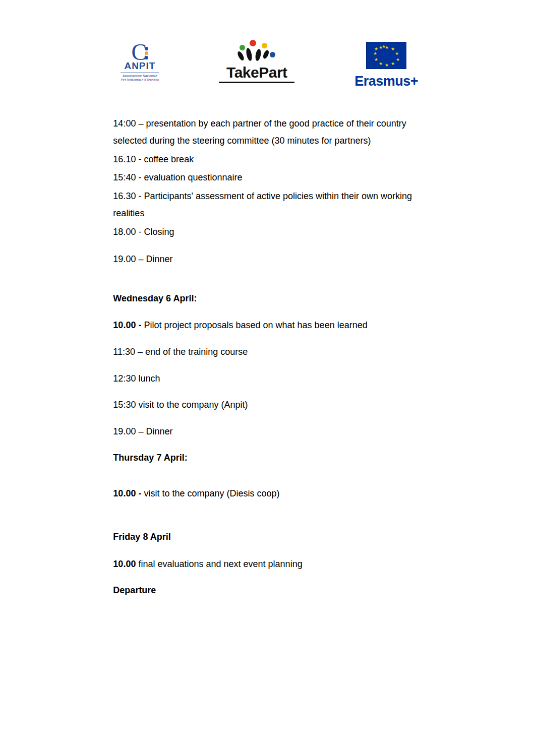C
ANPIT
Associazione Nazionale
Per l'Industria e il Terziario
Take Part
★ ★ ★ ★ ★ ★ ★ ★ ★ ★ ★ ★
Erasmus+
14:00 – presentation by each partner of the good practice of their country selected during the steering committee (30 minutes for partners)
16.10 - coffee break
15:40 - evaluation questionnaire
16.30 - Participants' assessment of active policies within their own working realities
18.00 - Closing
19.00 – Dinner
Wednesday 6 April:
10.00 - Pilot project proposals based on what has been learned
11:30 – end of the training course
12:30 lunch
15:30 visit to the company (Anpit)
19.00 – Dinner
Thursday 7 April:
10.00 - visit to the company (Diesis coop)
Friday 8 April
10.00 final evaluations and next event planning
Departure